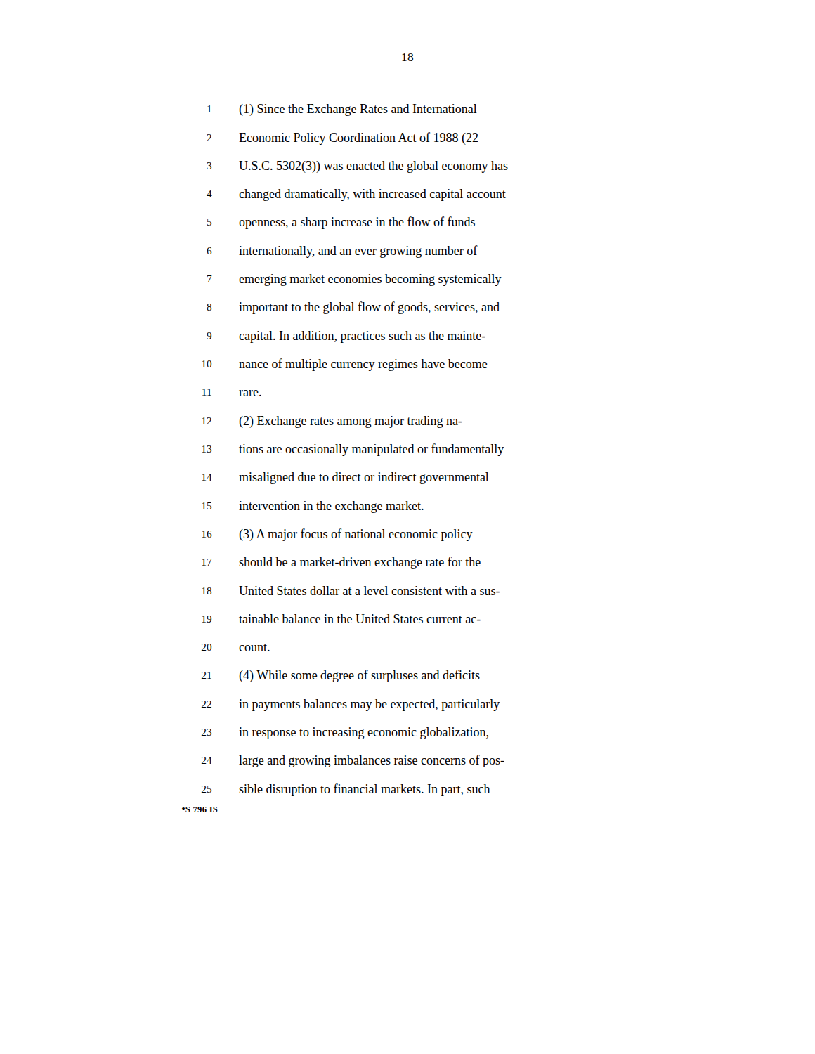18
(1) Since the Exchange Rates and International
Economic Policy Coordination Act of 1988 (22
U.S.C. 5302(3)) was enacted the global economy has
changed dramatically, with increased capital account
openness, a sharp increase in the flow of funds
internationally, and an ever growing number of
emerging market economies becoming systemically
important to the global flow of goods, services, and
capital. In addition, practices such as the mainte-
nance of multiple currency regimes have become
rare.
(2) Exchange rates among major trading na-
tions are occasionally manipulated or fundamentally
misaligned due to direct or indirect governmental
intervention in the exchange market.
(3) A major focus of national economic policy
should be a market-driven exchange rate for the
United States dollar at a level consistent with a sus-
tainable balance in the United States current ac-
count.
(4) While some degree of surpluses and deficits
in payments balances may be expected, particularly
in response to increasing economic globalization,
large and growing imbalances raise concerns of pos-
sible disruption to financial markets. In part, such
•S 796 IS